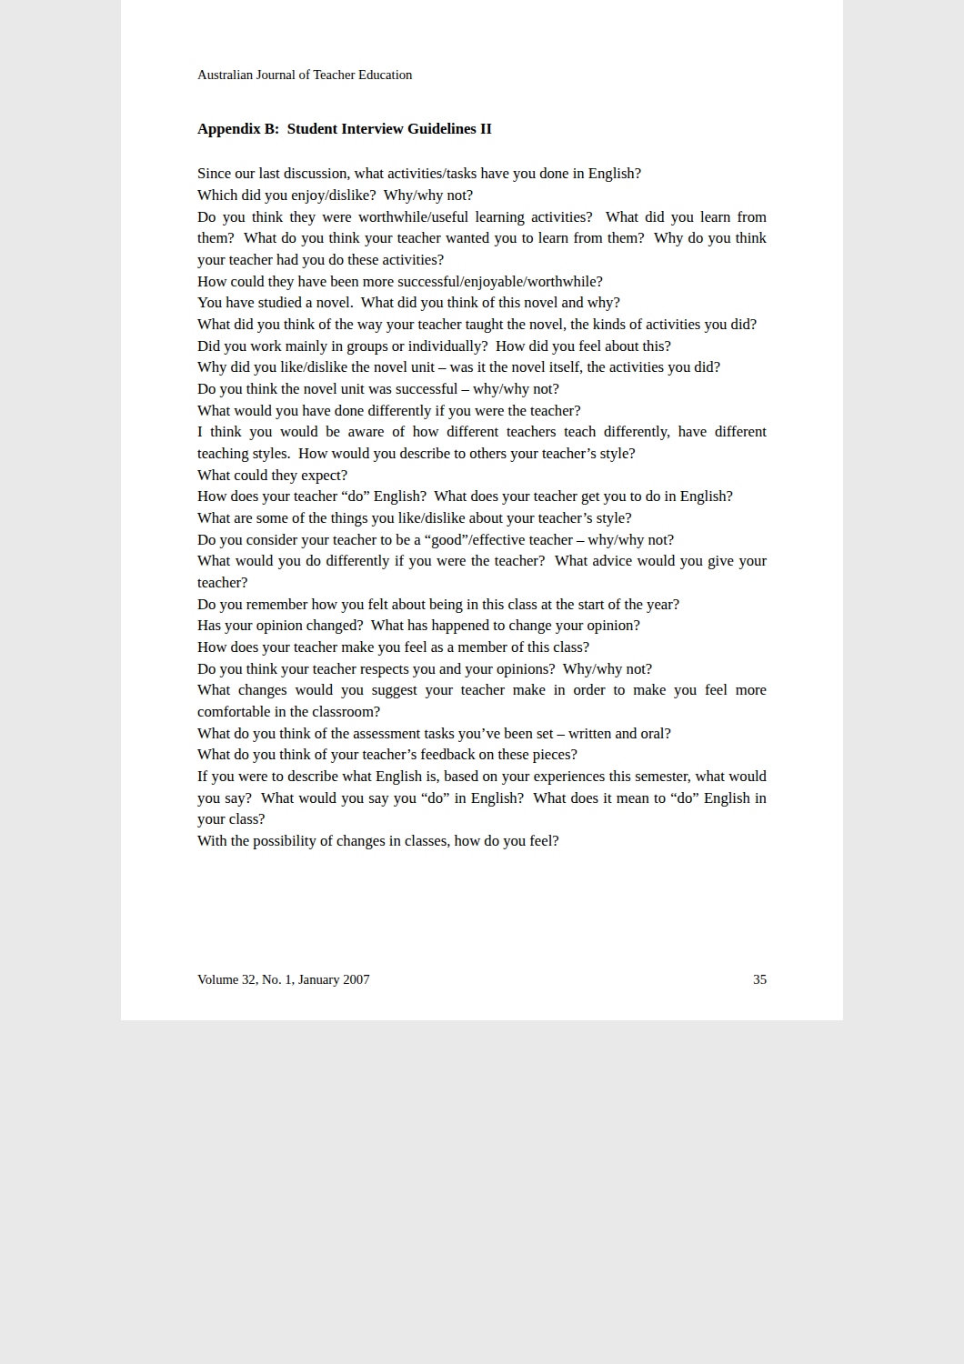Australian Journal of Teacher Education
Appendix B: Student Interview Guidelines II
Since our last discussion, what activities/tasks have you done in English?
Which did you enjoy/dislike? Why/why not?
Do you think they were worthwhile/useful learning activities? What did you learn from them? What do you think your teacher wanted you to learn from them? Why do you think your teacher had you do these activities?
How could they have been more successful/enjoyable/worthwhile?
You have studied a novel. What did you think of this novel and why?
What did you think of the way your teacher taught the novel, the kinds of activities you did?
Did you work mainly in groups or individually? How did you feel about this?
Why did you like/dislike the novel unit – was it the novel itself, the activities you did?
Do you think the novel unit was successful – why/why not?
What would you have done differently if you were the teacher?
I think you would be aware of how different teachers teach differently, have different teaching styles. How would you describe to others your teacher’s style?
What could they expect?
How does your teacher “do” English? What does your teacher get you to do in English?
What are some of the things you like/dislike about your teacher’s style?
Do you consider your teacher to be a “good”/effective teacher – why/why not?
What would you do differently if you were the teacher? What advice would you give your teacher?
Do you remember how you felt about being in this class at the start of the year?
Has your opinion changed? What has happened to change your opinion?
How does your teacher make you feel as a member of this class?
Do you think your teacher respects you and your opinions? Why/why not?
What changes would you suggest your teacher make in order to make you feel more comfortable in the classroom?
What do you think of the assessment tasks you’ve been set – written and oral?
What do you think of your teacher’s feedback on these pieces?
If you were to describe what English is, based on your experiences this semester, what would you say? What would you say you “do” in English? What does it mean to “do” English in your class?
With the possibility of changes in classes, how do you feel?
Volume 32, No. 1, January 2007 35